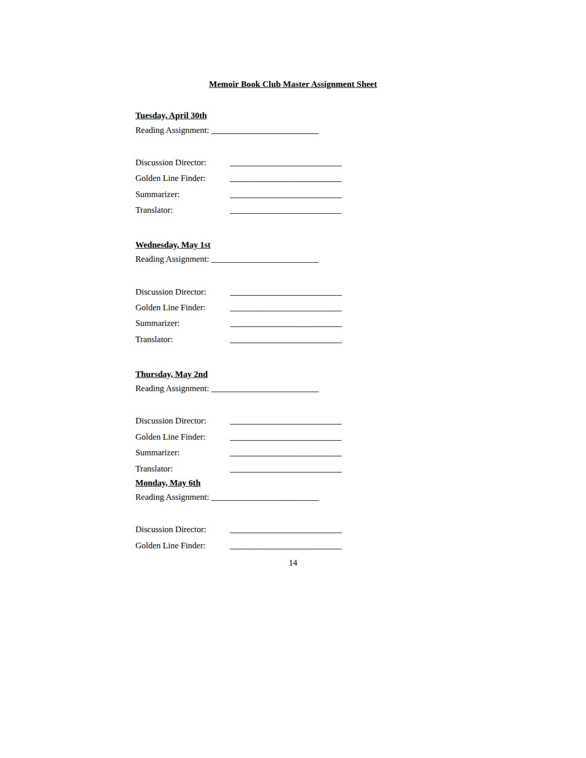Memoir Book Club Master Assignment Sheet
Tuesday, April 30th
Reading Assignment: _________________________
Discussion Director:__________________________
Golden Line Finder:__________________________
Summarizer:__________________________
Translator:__________________________
Wednesday, May 1st
Reading Assignment: _________________________
Discussion Director:__________________________
Golden Line Finder:__________________________
Summarizer:__________________________
Translator:__________________________
Thursday, May 2nd
Reading Assignment: _________________________
Discussion Director:__________________________
Golden Line Finder:__________________________
Summarizer:__________________________
Translator:__________________________
Monday, May 6th
Reading Assignment: _________________________
Discussion Director:__________________________
Golden Line Finder:__________________________
14